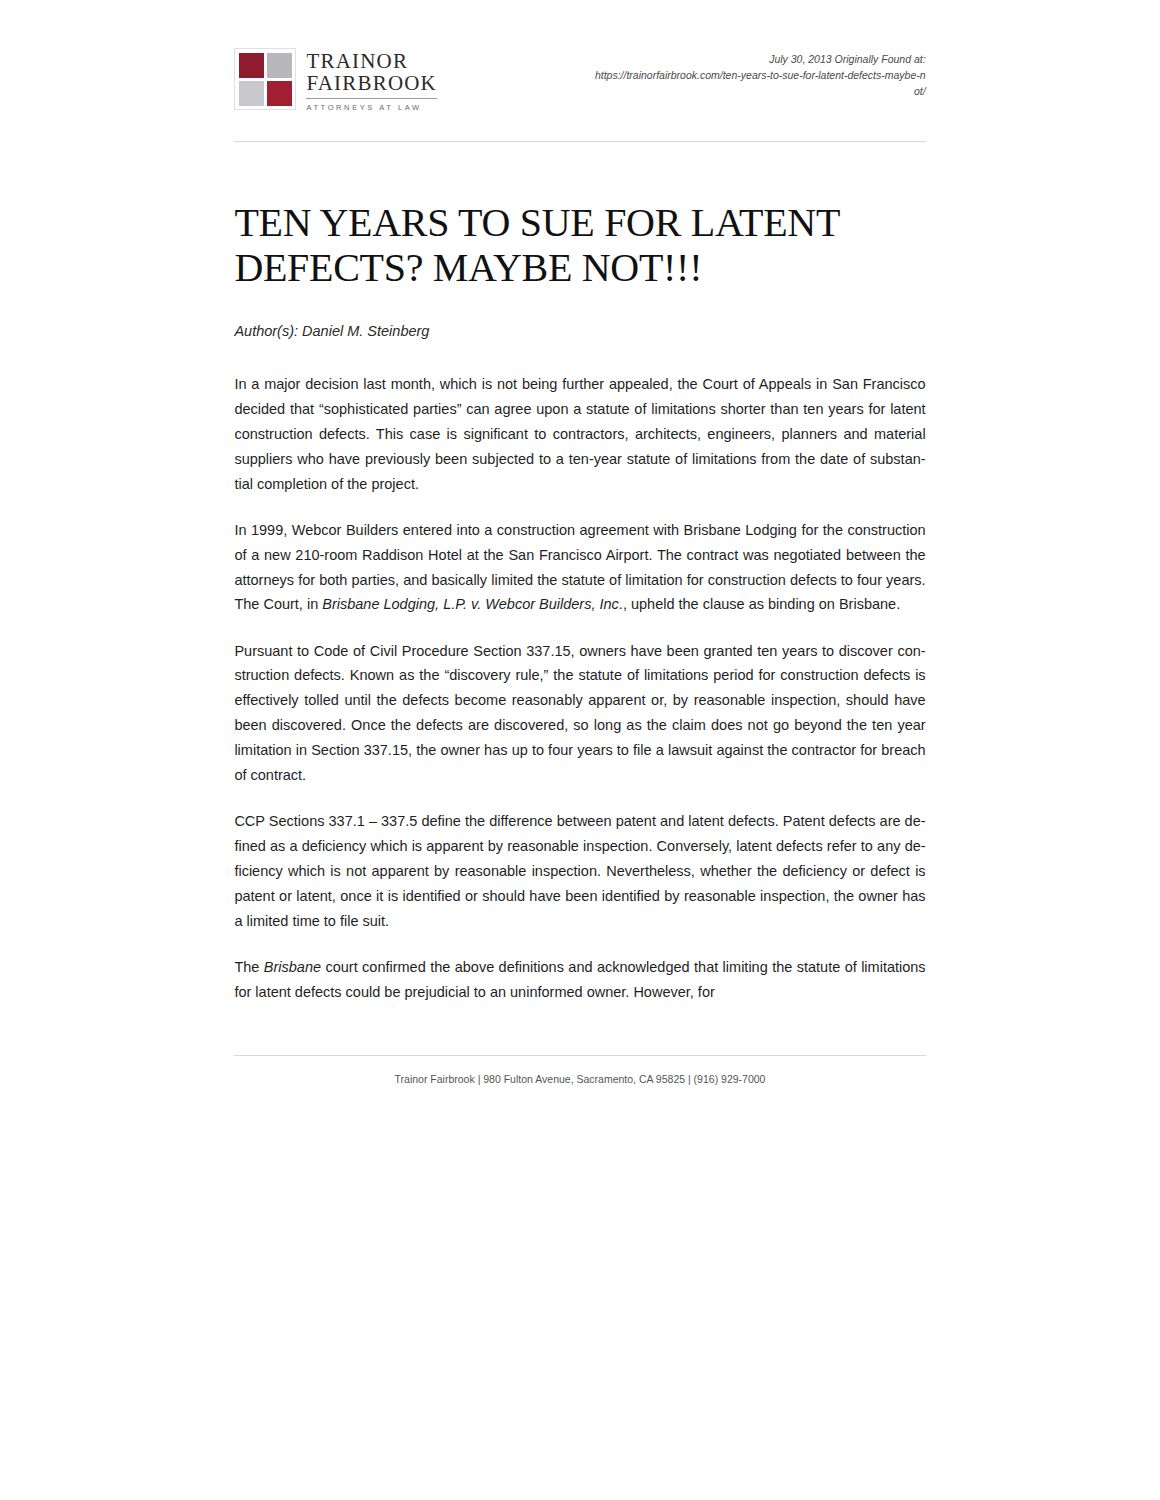TRAINOR
FAIRBROOK
Attorneys at Law
July 30, 2013 Originally Found at:
https://trainorfairbrook.com/ten-years-to-sue-for-latent-defects-maybe-not/
TEN YEARS TO SUE FOR LATENT DEFECTS? MAYBE NOT!!!
Author(s): Daniel M. Steinberg
In a major decision last month, which is not being further appealed, the Court of Appeals in San Francisco decided that “sophisticated parties” can agree upon a statute of limitations shorter than ten years for latent construction defects. This case is significant to contractors, architects, engineers, planners and material suppliers who have previously been subjected to a ten-year statute of limitations from the date of substantial completion of the project.
In 1999, Webcor Builders entered into a construction agreement with Brisbane Lodging for the construction of a new 210-room Raddison Hotel at the San Francisco Airport. The contract was negotiated between the attorneys for both parties, and basically limited the statute of limitation for construction defects to four years. The Court, in Brisbane Lodging, L.P. v. Webcor Builders, Inc., upheld the clause as binding on Brisbane.
Pursuant to Code of Civil Procedure Section 337.15, owners have been granted ten years to discover construction defects. Known as the “discovery rule,” the statute of limitations period for construction defects is effectively tolled until the defects become reasonably apparent or, by reasonable inspection, should have been discovered. Once the defects are discovered, so long as the claim does not go beyond the ten year limitation in Section 337.15, the owner has up to four years to file a lawsuit against the contractor for breach of contract.
CCP Sections 337.1 – 337.5 define the difference between patent and latent defects. Patent defects are defined as a deficiency which is apparent by reasonable inspection. Conversely, latent defects refer to any deficiency which is not apparent by reasonable inspection. Nevertheless, whether the deficiency or defect is patent or latent, once it is identified or should have been identified by reasonable inspection, the owner has a limited time to file suit.
The Brisbane court confirmed the above definitions and acknowledged that limiting the statute of limitations for latent defects could be prejudicial to an uninformed owner. However, for
Trainor Fairbrook | 980 Fulton Avenue, Sacramento, CA 95825 | (916) 929-7000